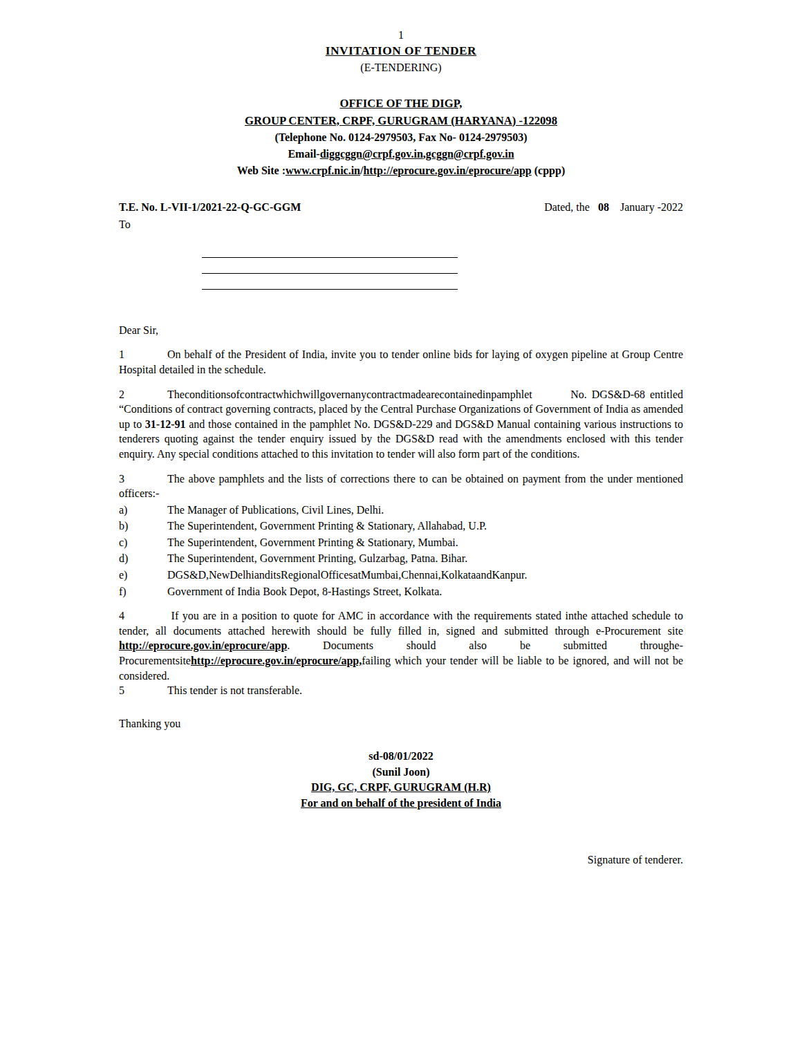1
INVITATION OF TENDER
(E-TENDERING)
OFFICE OF THE DIGP,
GROUP CENTER, CRPF, GURUGRAM (HARYANA) -122098
(Telephone No. 0124-2979503, Fax No- 0124-2979503)
Email-diggcggn@crpf.gov.in,gcggn@crpf.gov.in
Web Site :www.crpf.nic.in/http://eprocure.gov.in/eprocure/app (cppp)
T.E. No. L-VII-1/2021-22-Q-GC-GGM
Dated, the 08 January -2022
To
Dear Sir,
1 On behalf of the President of India, invite you to tender online bids for laying of oxygen pipeline at Group Centre Hospital detailed in the schedule.
2 Theconditionsofcontractwhichwillgovernanycontractmadearecontainedinpamphlet No. DGS&D-68 entitled “Conditions of contract governing contracts, placed by the Central Purchase Organizations of Government of India as amended up to 31-12-91 and those contained in the pamphlet No. DGS&D-229 and DGS&D Manual containing various instructions to tenderers quoting against the tender enquiry issued by the DGS&D read with the amendments enclosed with this tender enquiry. Any special conditions attached to this invitation to tender will also form part of the conditions.
3 The above pamphlets and the lists of corrections there to can be obtained on payment from the under mentioned officers:-
a) The Manager of Publications, Civil Lines, Delhi.
b) The Superintendent, Government Printing & Stationary, Allahabad, U.P.
c) The Superintendent, Government Printing & Stationary, Mumbai.
d) The Superintendent, Government Printing, Gulzarbag, Patna. Bihar.
e) DGS&D,NewDelhianditsRegionalOfficesatMumbai,Chennai,KolkataandKanpur.
f) Government of India Book Depot, 8-Hastings Street, Kolkata.
4 If you are in a position to quote for AMC in accordance with the requirements stated inthe attached schedule to tender, all documents attached herewith should be fully filled in, signed and submitted through e-Procurement site http://eprocure.gov.in/eprocure/app. Documents should also be submitted throughe-Procurementsitehttp://eprocure.gov.in/eprocure/app, failing which your tender will be liable to be ignored, and will not be considered.
5 This tender is not transferable.
Thanking you
sd-08/01/2022
(Sunil Joon)
DIG, GC, CRPF, GURUGRAM (H.R)
For and on behalf of the president of India
Signature of tenderer.